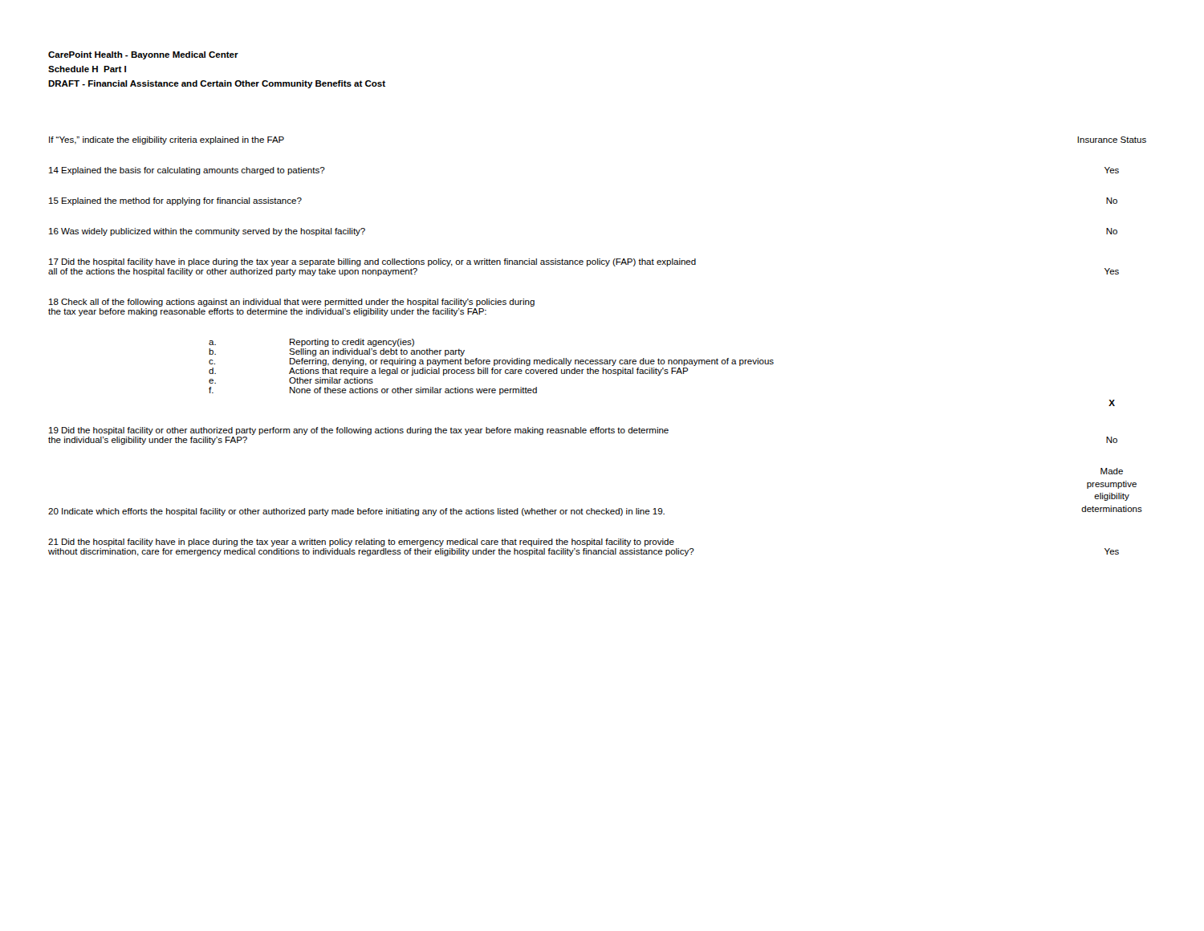CarePoint Health - Bayonne Medical Center
Schedule H Part I
DRAFT - Financial Assistance and Certain Other Community Benefits at Cost
| If “Yes,” indicate the eligibility criteria explained in the FAP | Insurance Status |
| 14 Explained the basis for calculating amounts charged to patients? | Yes |
| 15 Explained the method for applying for financial assistance? | No |
| 16 Was widely publicized within the community served by the hospital facility? | No |
| 17 Did the hospital facility have in place during the tax year a separate billing and collections policy, or a written financial assistance policy (FAP) that explained | |
| all of the actions the hospital facility or other authorized party may take upon nonpayment? | Yes |
| 18 Check all of the following actions against an individual that were permitted under the hospital facility's policies during | |
| the tax year before making reasonable efforts to determine the individual’s eligibility under the facility’s FAP: | |
| / a. / Reporting to credit agency(ies) / / b. / Selling an individual’s debt to another party / / c. / Deferring, denying, or requiring a payment before providing medically necessary care due to nonpayment of a previous / / d. / Actions that require a legal or judicial process bill for care covered under the hospital facility's FAP / / e. / Other similar actions / / f. / None of these actions or other similar actions were permitted / | X |
| 19 Did the hospital facility or other authorized party perform any of the following actions during the tax year before making reasnable efforts to determine | |
| the individual’s eligibility under the facility’s FAP? | No |
| 20 Indicate which efforts the hospital facility or other authorized party made before initiating any of the actions listed (whether or not checked) in line 19. | Made presumptive eligibility determinations |
| 21 Did the hospital facility have in place during the tax year a written policy relating to emergency medical care that required the hospital facility to provide | |
| without discrimination, care for emergency medical conditions to individuals regardless of their eligibility under the hospital facility’s financial assistance policy? | Yes |